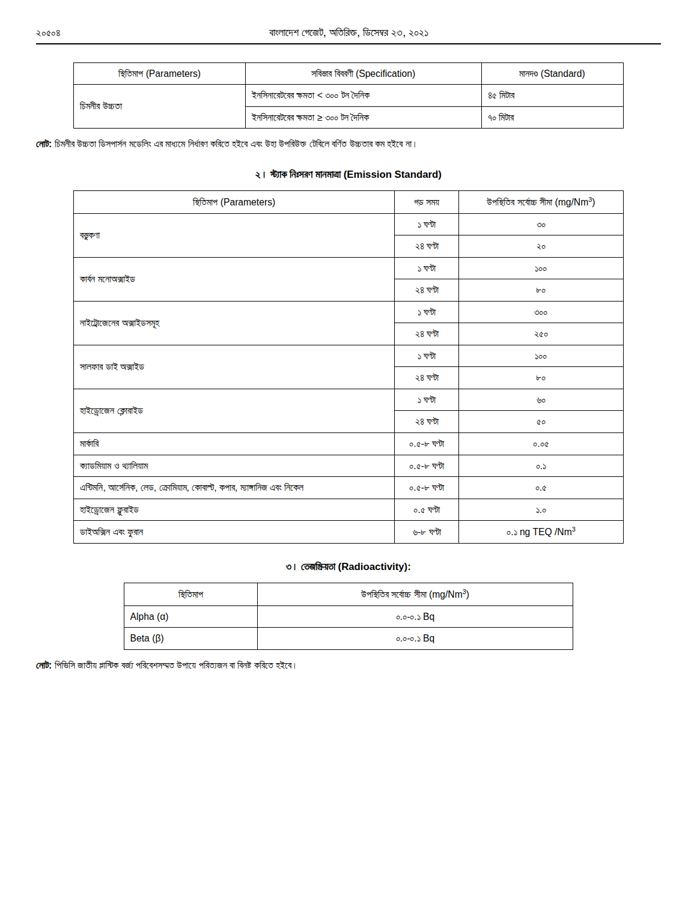২০৫০৪
বাংলাদেশ গেজেট, অতিরিক্ত, ডিসেম্বর ২৩, ২০২১
| স্থিতিমাপ (Parameters) | সবিস্তার বিবরণী (Specification) | মানদণ্ড (Standard) |
| --- | --- | --- |
| চিমনীর উচ্চতা | ইনসিনারেটরের ক্ষমতা < ৩০০ টন দৈনিক | ৪৫ মিটার |
| ইনসিনারেটরের ক্ষমতা ≥ ৩০০ টন দৈনিক | ৭০ মিটার |
নোট: চিমনীর উচ্চতা ডিসপার্সন মডেলিং এর মাধ্যমে নির্ধারণ করিতে হইবে এবং উহা উপরিউক্ত টেবিলে বর্ণিত উচ্চতার কম হইবে না।
২। স্ট্যাক নিঃসরণ মানমাত্রা (Emission Standard)
| স্থিতিমাপ (Parameters) | গড় সময় | উপস্থিতির সর্বোচ্চ সীমা (mg/Nm 3 ) |
| --- | --- | --- |
| বস্তুকণা | ১ ঘণ্টা | ৩০ |
| ২৪ ঘণ্টা | ২০ |
| কার্বন মনোঅক্সাইড | ১ ঘণ্টা | ১০০ |
| ২৪ ঘণ্টা | ৮০ |
| নাইট্রোজেনের অক্সাইডসমূহ | ১ ঘণ্টা | ৩০০ |
| ২৪ ঘণ্টা | ২৫০ |
| সালফার ডাই অক্সাইড | ১ ঘণ্টা | ১০০ |
| ২৪ ঘণ্টা | ৮০ |
| হাইড্রোজেন ক্লোরাইড | ১ ঘণ্টা | ৬০ |
| ২৪ ঘণ্টা | ৫০ |
| মার্কারি | ০.৫-৮ ঘণ্টা | ০.০৫ |
| ক্যাডমিয়াম ও থ্যালিয়াম | ০.৫-৮ ঘণ্টা | ০.১ |
| এন্টিমনি, আর্সেনিক, লেড, ক্রোমিয়াম, কোবাল্ট, কপার, ম্যাঙ্গানিজ এবং নিকেল | ০.৫-৮ ঘণ্টা | ০.৫ |
| হাইড্রোজেন ফ্লুরাইড | ০.৫ ঘণ্টা | ১.০ |
| ডাইঅক্সিন এবং ফুরান | ৬-৮ ঘণ্টা | ০.১ ng TEQ /Nm 3 |
৩। তেজস্ক্রিয়তা (Radioactivity):
| স্থিতিমাপ | উপস্থিতির সর্বোচ্চ সীমা (mg/Nm 3 ) |
| --- | --- |
| Alpha (α) | ০.০-০.১ Bq |
| Beta (β) | ০.০-০.১ Bq |
নোট: পিভিসি জাতীয় প্লাস্টিক বর্জ্য পরিবেশসম্মত উপায়ে পরিত্যজন বা বিনষ্ট করিতে হইবে।